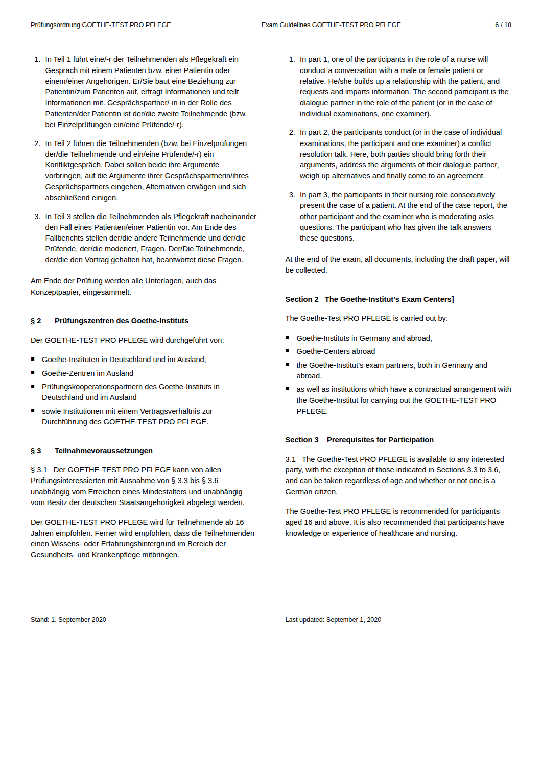Prüfungsordnung GOETHE-TEST PRO PFLEGE
Exam Guidelines GOETHE-TEST PRO PFLEGE
6 / 18
In Teil 1 führt eine/-r der Teilnehmenden als Pflegekraft ein Gespräch mit einem Patienten bzw. einer Patientin oder einem/einer Angehörigen. Er/Sie baut eine Beziehung zur Patientin/zum Patienten auf, erfragt Informationen und teilt Informationen mit. Gesprächspartner/-in in der Rolle des Patienten/der Patientin ist der/die zweite Teilnehmende (bzw. bei Einzelprüfungen ein/eine Prüfende/-r).
In Teil 2 führen die Teilnehmenden (bzw. bei Einzelprüfungen der/die Teilnehmende und ein/eine Prüfende/-r) ein Konfliktgespräch. Dabei sollen beide ihre Argumente vorbringen, auf die Argumente ihrer Gesprächspartnerin/ihres Gesprächspartners eingehen, Alternativen erwägen und sich abschließend einigen.
In Teil 3 stellen die Teilnehmenden als Pflegekraft nacheinander den Fall eines Patienten/einer Patientin vor. Am Ende des Fallberichts stellen der/die andere Teilnehmende und der/die Prüfende, der/die moderiert, Fragen. Der/Die Teilnehmende, der/die den Vortrag gehalten hat, beantwortet diese Fragen.
Am Ende der Prüfung werden alle Unterlagen, auch das Konzeptpapier, eingesammelt.
§ 2 Prüfungszentren des Goethe-Instituts
Der GOETHE-TEST PRO PFLEGE wird durchgeführt von:
Goethe-Instituten in Deutschland und im Ausland,
Goethe-Zentren im Ausland
Prüfungskooperationspartnern des Goethe-Instituts in Deutschland und im Ausland
sowie Institutionen mit einem Vertragsverhältnis zur Durchführung des GOETHE-TEST PRO PFLEGE.
§ 3 Teilnahmevoraussetzungen
§ 3.1 Der GOETHE-TEST PRO PFLEGE kann von allen Prüfungsinteressierten mit Ausnahme von § 3.3 bis § 3.6 unabhängig vom Erreichen eines Mindestalters und unabhängig vom Besitz der deutschen Staatsangehörigkeit abgelegt werden.
Der GOETHE-TEST PRO PFLEGE wird für Teilnehmende ab 16 Jahren empfohlen. Ferner wird empfohlen, dass die Teilnehmenden einen Wissens- oder Erfahrungshintergrund im Bereich der Gesundheits- und Krankenpflege mitbringen.
In part 1, one of the participants in the role of a nurse will conduct a conversation with a male or female patient or relative. He/she builds up a relationship with the patient, and requests and imparts information. The second participant is the dialogue partner in the role of the patient (or in the case of individual examinations, one examiner).
In part 2, the participants conduct (or in the case of individual examinations, the participant and one examiner) a conflict resolution talk. Here, both parties should bring forth their arguments, address the arguments of their dialogue partner, weigh up alternatives and finally come to an agreement.
In part 3, the participants in their nursing role consecutively present the case of a patient. At the end of the case report, the other participant and the examiner who is moderating asks questions. The participant who has given the talk answers these questions.
At the end of the exam, all documents, including the draft paper, will be collected.
Section 2 The Goethe-Institut's Exam Centers]
The Goethe-Test PRO PFLEGE is carried out by:
Goethe-Instituts in Germany and abroad,
Goethe-Centers abroad
the Goethe-Institut’s exam partners, both in Germany and abroad.
as well as institutions which have a contractual arrangement with the Goethe-Institut for carrying out the GOETHE-TEST PRO PFLEGE.
Section 3 Prerequisites for Participation
3.1 The Goethe-Test PRO PFLEGE is available to any interested party, with the exception of those indicated in Sections 3.3 to 3.6, and can be taken regardless of age and whether or not one is a German citizen.
The Goethe-Test PRO PFLEGE is recommended for participants aged 16 and above. It is also recommended that participants have knowledge or experience of healthcare and nursing.
Stand: 1. September 2020
Last updated: September 1, 2020